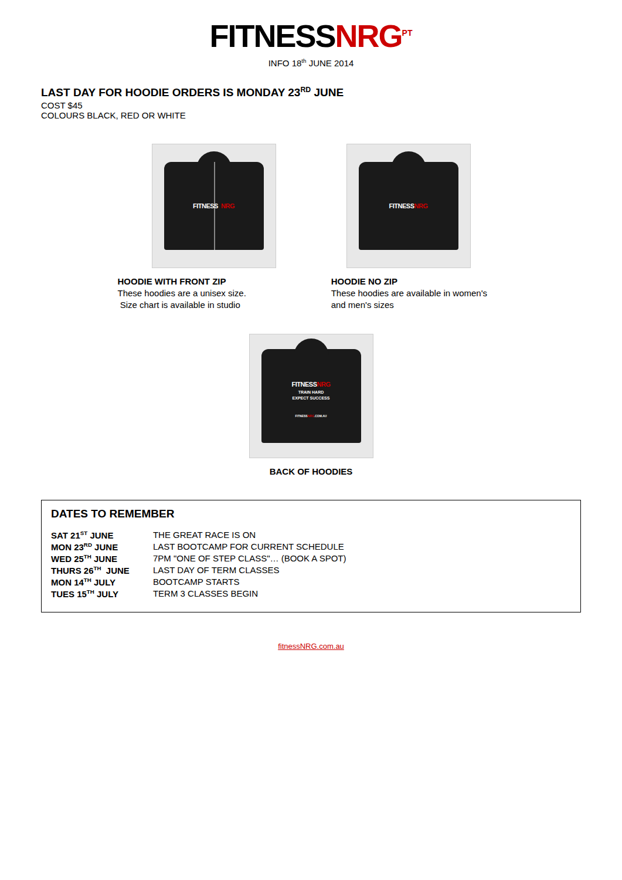FITNESS NRG PT
INFO 18th JUNE 2014
LAST DAY FOR HOODIE ORDERS IS MONDAY 23RD JUNE
COST $45
COLOURS BLACK, RED OR WHITE
FITNESS NRG
FITNESS NRG
HOODIE WITH FRONT ZIP
These hoodies are a unisex size.
Size chart is available in studio
HOODIE NO ZIP
These hoodies are available in women's
and men's sizes
FITNESS NRG
TRAIN HARD
EXPECT SUCCESS
FITNESSNRG.COM.AU
BACK OF HOODIES
DATES TO REMEMBER
| SAT 21 ST JUNE | THE GREAT RACE IS ON |
| MON 23 RD JUNE | LAST BOOTCAMP FOR CURRENT SCHEDULE |
| WED 25 TH JUNE | 7PM "ONE OF STEP CLASS"… (BOOK A SPOT) |
| THURS 26 TH JUNE | LAST DAY OF TERM CLASSES |
| MON 14 TH JULY | BOOTCAMP STARTS |
| TUES 15 TH JULY | TERM 3 CLASSES BEGIN |
fitnessNRG.com.au